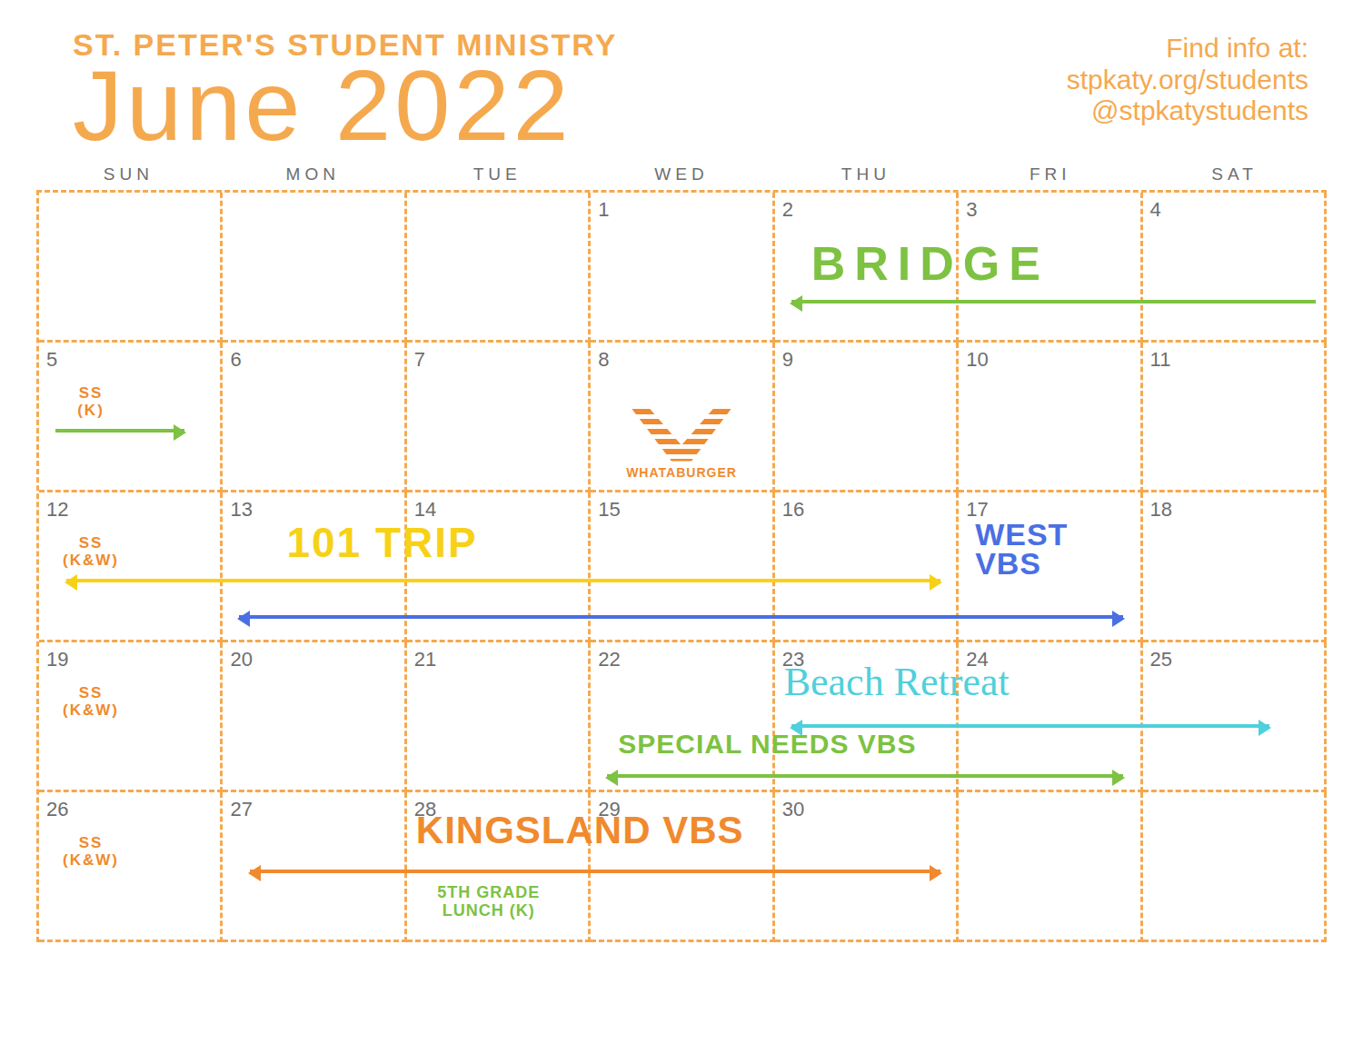St. Peter's Student Ministry
June 2022
Find info at:
stpkaty.org/students
@stpkatystudents
SUN
MON
TUE
WED
THU
FRI
SAT
1
2
3
4
5
SS
(K)
6
7
8
WHATABURGER
9
10
11
12
SS
(K&W)
13
14
15
16
17
18
19
SS
(K&W)
20
21
22
23
24
25
26
SS
(K&W)
27
28
29
30
BRIDGE
101 TRIP
WEST
VBS
Beach Retreat
SPECIAL NEEDS VBS
KINGSLAND VBS
5TH GRADE
LUNCH (K)